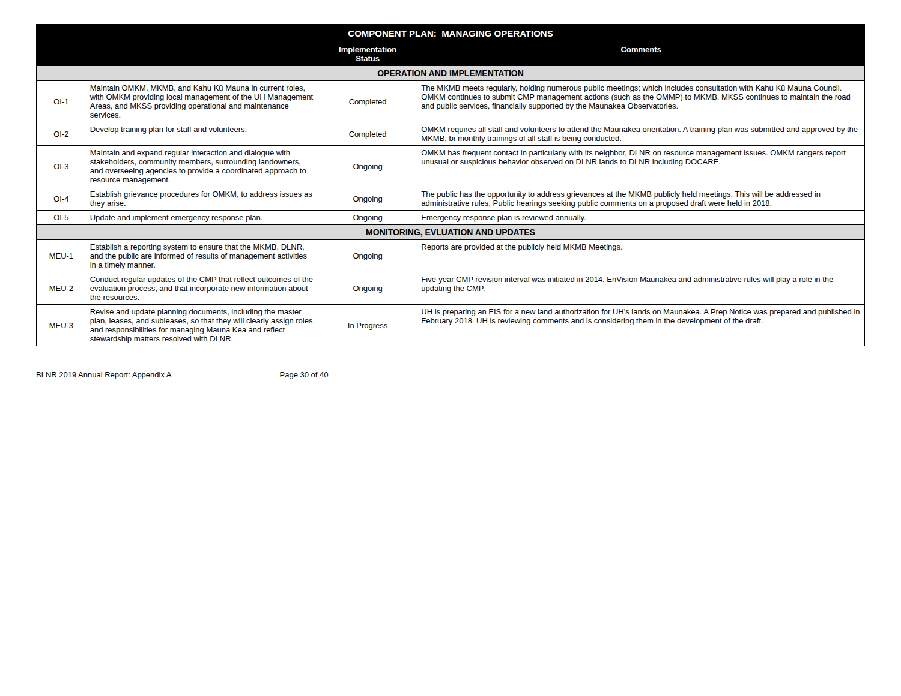| COMPONENT PLAN: MANAGING OPERATIONS |
| --- |
| | | Implementation Status | Comments |
| OPERATION AND IMPLEMENTATION |
| OI-1 | Maintain OMKM, MKMB, and Kahu Kū Mauna in current roles, with OMKM providing local management of the UH Management Areas, and MKSS providing operational and maintenance services. | Completed | The MKMB meets regularly, holding numerous public meetings; which includes consultation with Kahu Kū Mauna Council. OMKM continues to submit CMP management actions (such as the OMMP) to MKMB. MKSS continues to maintain the road and public services, financially supported by the Maunakea Observatories. |
| OI-2 | Develop training plan for staff and volunteers. | Completed | OMKM requires all staff and volunteers to attend the Maunakea orientation. A training plan was submitted and approved by the MKMB; bi-monthly trainings of all staff is being conducted. |
| OI-3 | Maintain and expand regular interaction and dialogue with stakeholders, community members, surrounding landowners, and overseeing agencies to provide a coordinated approach to resource management. | Ongoing | OMKM has frequent contact in particularly with its neighbor, DLNR on resource management issues. OMKM rangers report unusual or suspicious behavior observed on DLNR lands to DLNR including DOCARE. |
| OI-4 | Establish grievance procedures for OMKM, to address issues as they arise. | Ongoing | The public has the opportunity to address grievances at the MKMB publicly held meetings. This will be addressed in administrative rules. Public hearings seeking public comments on a proposed draft were held in 2018. |
| OI-5 | Update and implement emergency response plan. | Ongoing | Emergency response plan is reviewed annually. |
| MONITORING, EVLUATION AND UPDATES |
| MEU-1 | Establish a reporting system to ensure that the MKMB, DLNR, and the public are informed of results of management activities in a timely manner. | Ongoing | Reports are provided at the publicly held MKMB Meetings. |
| MEU-2 | Conduct regular updates of the CMP that reflect outcomes of the evaluation process, and that incorporate new information about the resources. | Ongoing | Five-year CMP revision interval was initiated in 2014. EnVision Maunakea and administrative rules will play a role in the updating the CMP. |
| MEU-3 | Revise and update planning documents, including the master plan, leases, and subleases, so that they will clearly assign roles and responsibilities for managing Mauna Kea and reflect stewardship matters resolved with DLNR. | In Progress | UH is preparing an EIS for a new land authorization for UH's lands on Maunakea. A Prep Notice was prepared and published in February 2018. UH is reviewing comments and is considering them in the development of the draft. |
BLNR 2019 Annual Report: Appendix A Page 30 of 40